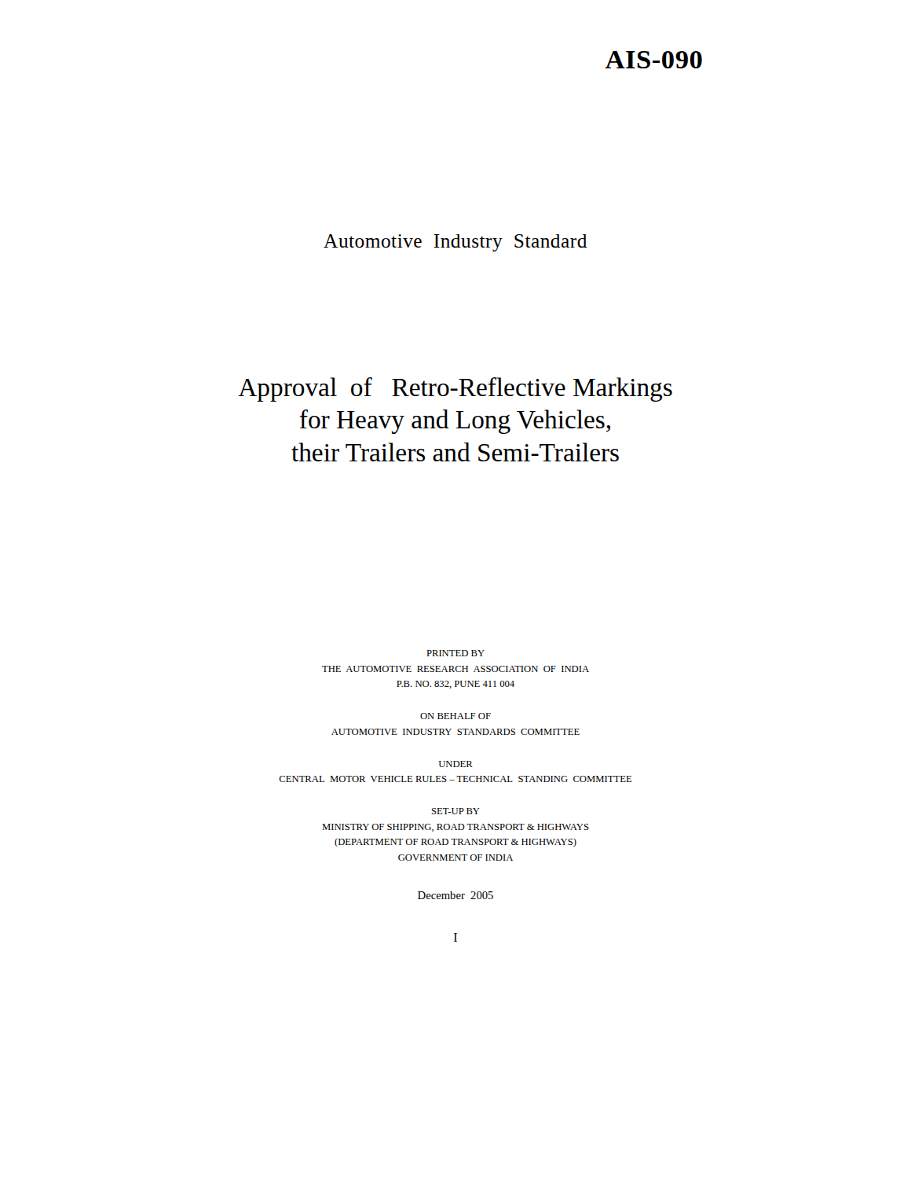AIS-090
Automotive Industry Standard
Approval of Retro-Reflective Markings
for Heavy and Long Vehicles,
their Trailers and Semi-Trailers
PRINTED BY
THE AUTOMOTIVE RESEARCH ASSOCIATION OF INDIA
P.B. NO. 832, PUNE 411 004
ON BEHALF OF
AUTOMOTIVE INDUSTRY STANDARDS COMMITTEE
UNDER
CENTRAL MOTOR VEHICLE RULES – TECHNICAL STANDING COMMITTEE
SET-UP BY
MINISTRY OF SHIPPING, ROAD TRANSPORT & HIGHWAYS
(DEPARTMENT OF ROAD TRANSPORT & HIGHWAYS)
GOVERNMENT OF INDIA
December 2005
I